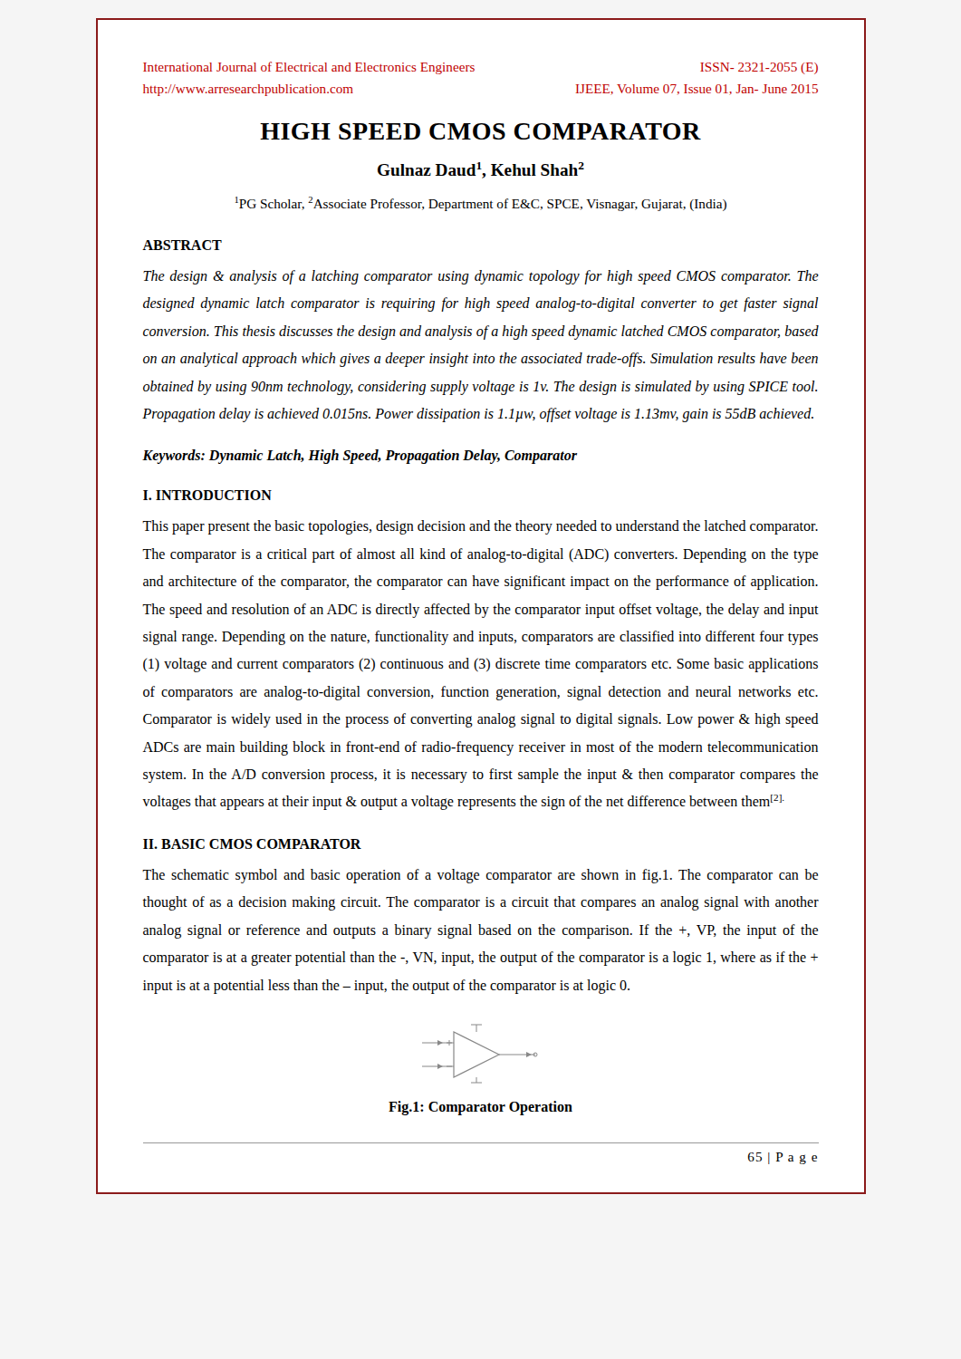| International Journal of Electrical and Electronics Engineers | ISSN- 2321-2055 (E) |
| http://www.arresearchpublication.com | IJEEE, Volume 07, Issue 01, Jan- June 2015 |
HIGH SPEED CMOS COMPARATOR
Gulnaz Daud1, Kehul Shah2
1PG Scholar, 2Associate Professor, Department of E&C, SPCE, Visnagar, Gujarat, (India)
ABSTRACT
The design & analysis of a latching comparator using dynamic topology for high speed CMOS comparator. The designed dynamic latch comparator is requiring for high speed analog-to-digital converter to get faster signal conversion. This thesis discusses the design and analysis of a high speed dynamic latched CMOS comparator, based on an analytical approach which gives a deeper insight into the associated trade-offs. Simulation results have been obtained by using 90nm technology, considering supply voltage is 1v. The design is simulated by using SPICE tool. Propagation delay is achieved 0.015ns. Power dissipation is 1.1µw, offset voltage is 1.13mv, gain is 55dB achieved.
Keywords: Dynamic Latch, High Speed, Propagation Delay, Comparator
I. INTRODUCTION
This paper present the basic topologies, design decision and the theory needed to understand the latched comparator. The comparator is a critical part of almost all kind of analog-to-digital (ADC) converters. Depending on the type and architecture of the comparator, the comparator can have significant impact on the performance of application. The speed and resolution of an ADC is directly affected by the comparator input offset voltage, the delay and input signal range. Depending on the nature, functionality and inputs, comparators are classified into different four types (1) voltage and current comparators (2) continuous and (3) discrete time comparators etc. Some basic applications of comparators are analog-to-digital conversion, function generation, signal detection and neural networks etc. Comparator is widely used in the process of converting analog signal to digital signals. Low power & high speed ADCs are main building block in front-end of radio-frequency receiver in most of the modern telecommunication system. In the A/D conversion process, it is necessary to first sample the input & then comparator compares the voltages that appears at their input & output a voltage represents the sign of the net difference between them[2].
II. BASIC CMOS COMPARATOR
The schematic symbol and basic operation of a voltage comparator are shown in fig.1. The comparator can be thought of as a decision making circuit. The comparator is a circuit that compares an analog signal with another analog signal or reference and outputs a binary signal based on the comparison. If the +, VP, the input of the comparator is at a greater potential than the -, VN, input, the output of the comparator is a logic 1, where as if the + input is at a potential less than the – input, the output of the comparator is at logic 0.
Fig.1: Comparator Operation
65 | P a g e